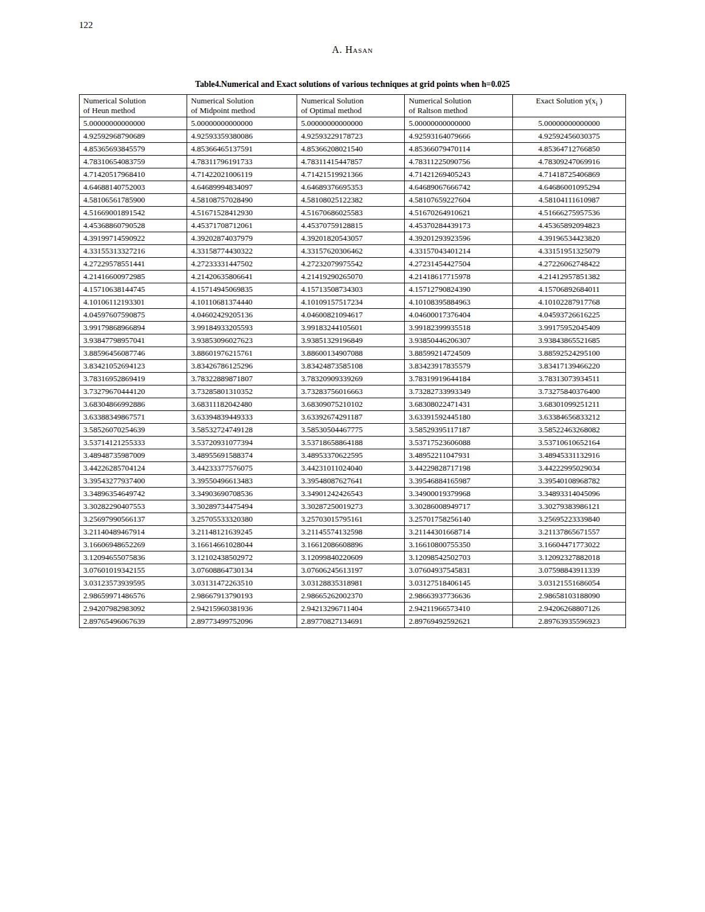122
A. Hasan
Table4.Numerical and Exact solutions of various techniques at grid points when h=0.025
| Numerical Solution of Heun method | Numerical Solution of Midpoint method | Numerical Solution of Optimal method | Numerical Solution of Raltson method | Exact Solution y(x i ) |
| --- | --- | --- | --- | --- |
| 5.00000000000000 | 5.00000000000000 | 5.00000000000000 | 5.00000000000000 | 5.00000000000000 |
| 4.92592968790689 | 4.92593359380086 | 4.92593229178723 | 4.92593164079666 | 4.92592456030375 |
| 4.85365693845579 | 4.85366465137591 | 4.85366208021540 | 4.85366079470114 | 4.85364712766850 |
| 4.78310654083759 | 4.78311796191733 | 4.78311415447857 | 4.78311225090756 | 4.78309247069916 |
| 4.71420517968410 | 4.71422021006119 | 4.71421519921366 | 4.71421269405243 | 4.71418725406869 |
| 4.64688140752003 | 4.64689994834097 | 4.64689376695353 | 4.64689067666742 | 4.64686001095294 |
| 4.58106561785900 | 4.58108757028490 | 4.58108025122382 | 4.58107659227604 | 4.58104111610987 |
| 4.51669001891542 | 4.51671528412930 | 4.51670686025583 | 4.51670264910621 | 4.51666275957536 |
| 4.45368860790528 | 4.45371708712061 | 4.45370759128815 | 4.45370284439173 | 4.45365892094823 |
| 4.39199714590922 | 4.39202874037979 | 4.39201820543057 | 4.39201293923596 | 4.39196534423820 |
| 4.33155313327216 | 4.33158774430322 | 4.33157620306462 | 4.33157043401214 | 4.33151951325079 |
| 4.27229578551441 | 4.27233331447502 | 4.27232079975542 | 4.27231454427504 | 4.27226062748422 |
| 4.21416600972985 | 4.21420635806641 | 4.21419290265070 | 4.21418617715978 | 4.21412957851382 |
| 4.15710638144745 | 4.15714945069835 | 4.15713508734303 | 4.15712790824390 | 4.15706892684011 |
| 4.10106112193301 | 4.10110681374440 | 4.10109157517234 | 4.10108395884963 | 4.10102287917768 |
| 4.04597607590875 | 4.04602429205136 | 4.04600821094617 | 4.04600017376404 | 4.04593726616225 |
| 3.99179868966894 | 3.99184933205593 | 3.99183244105601 | 3.99182399935518 | 3.99175952045409 |
| 3.93847798957041 | 3.93853096027623 | 3.93851329196849 | 3.93850446206307 | 3.93843865521685 |
| 3.88596456087746 | 3.88601976215761 | 3.88600134907088 | 3.88599214724509 | 3.88592524295100 |
| 3.83421052694123 | 3.83426786125296 | 3.83424873585108 | 3.83423917835579 | 3.83417139466220 |
| 3.78316952869419 | 3.78322889871807 | 3.78320909339269 | 3.78319919644184 | 3.78313073934511 |
| 3.73279670444120 | 3.73285801310352 | 3.73283756016663 | 3.73282733993349 | 3.73275840376400 |
| 3.68304866992886 | 3.68311182042480 | 3.68309075210102 | 3.68308022471431 | 3.68301099251211 |
| 3.63388349867571 | 3.63394839449333 | 3.63392674291187 | 3.63391592445180 | 3.63384656833212 |
| 3.58526070254639 | 3.58532724749128 | 3.58530504467775 | 3.58529395117187 | 3.58522463268082 |
| 3.53714121255333 | 3.53720931077394 | 3.53718658864188 | 3.53717523606088 | 3.53710610652164 |
| 3.48948735987009 | 3.48955691588374 | 3.48953370622595 | 3.48952211047931 | 3.48945331132916 |
| 3.44226285704124 | 3.44233377576075 | 3.44231011024040 | 3.44229828717198 | 3.44222995029034 |
| 3.39543277937400 | 3.39550496613483 | 3.39548087627641 | 3.39546884165987 | 3.39540108968782 |
| 3.34896354649742 | 3.34903690708536 | 3.34901242426543 | 3.34900019379968 | 3.34893314045096 |
| 3.30282290407553 | 3.30289734475494 | 3.30287250019273 | 3.30286008949717 | 3.30279383986121 |
| 3.25697990566137 | 3.25705533320380 | 3.25703015795161 | 3.25701758256140 | 3.25695223339840 |
| 3.21140489467914 | 3.21148121639245 | 3.21145574132598 | 3.21144301668714 | 3.21137865671557 |
| 3.16606948652269 | 3.16614661028044 | 3.16612086608896 | 3.16610800755350 | 3.16604471773022 |
| 3.12094655075836 | 3.12102438502972 | 3.12099840220609 | 3.12098542502703 | 3.12092327882018 |
| 3.07601019342155 | 3.07608864730134 | 3.07606245613197 | 3.07604937545831 | 3.07598843911339 |
| 3.03123573939595 | 3.03131472263510 | 3.03128835318981 | 3.03127518406145 | 3.03121551686054 |
| 2.98659971486576 | 2.98667913790193 | 2.98665262002370 | 2.98663937736636 | 2.98658103188090 |
| 2.94207982983092 | 2.94215960381936 | 2.94213296711404 | 2.94211966573410 | 2.94206268807126 |
| 2.89765496067639 | 2.89773499752096 | 2.89770827134691 | 2.89769492592621 | 2.89763935596923 |